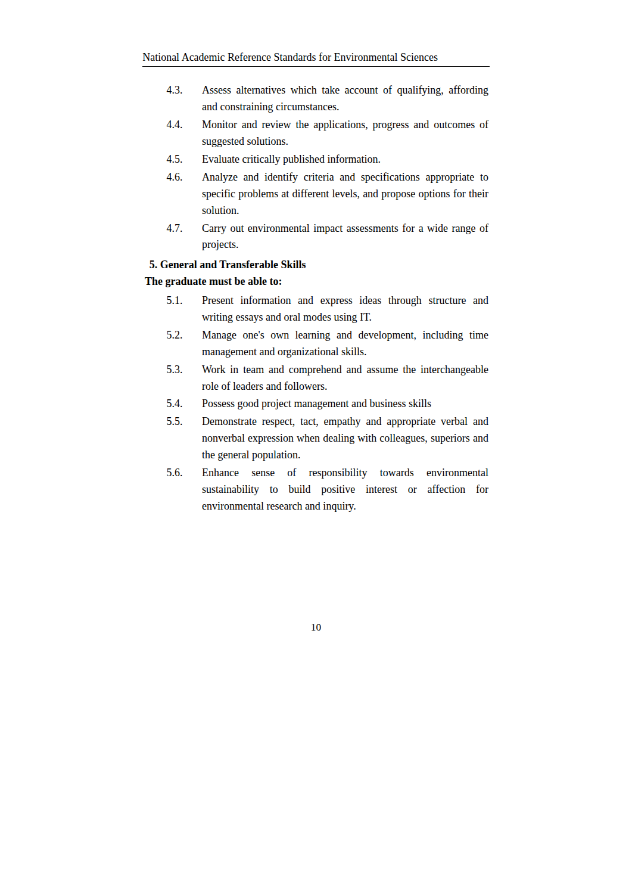National Academic Reference Standards for Environmental Sciences
4.3. Assess alternatives which take account of qualifying, affording and constraining circumstances.
4.4. Monitor and review the applications, progress and outcomes of suggested solutions.
4.5. Evaluate critically published information.
4.6. Analyze and identify criteria and specifications appropriate to specific problems at different levels, and propose options for their solution.
4.7. Carry out environmental impact assessments for a wide range of projects.
5. General and Transferable Skills
The graduate must be able to:
5.1. Present information and express ideas through structure and writing essays and oral modes using IT.
5.2. Manage one's own learning and development, including time management and organizational skills.
5.3. Work in team and comprehend and assume the interchangeable role of leaders and followers.
5.4. Possess good project management and business skills
5.5. Demonstrate respect, tact, empathy and appropriate verbal and nonverbal expression when dealing with colleagues, superiors and the general population.
5.6. Enhance sense of responsibility towards environmental sustainability to build positive interest or affection for environmental research and inquiry.
10